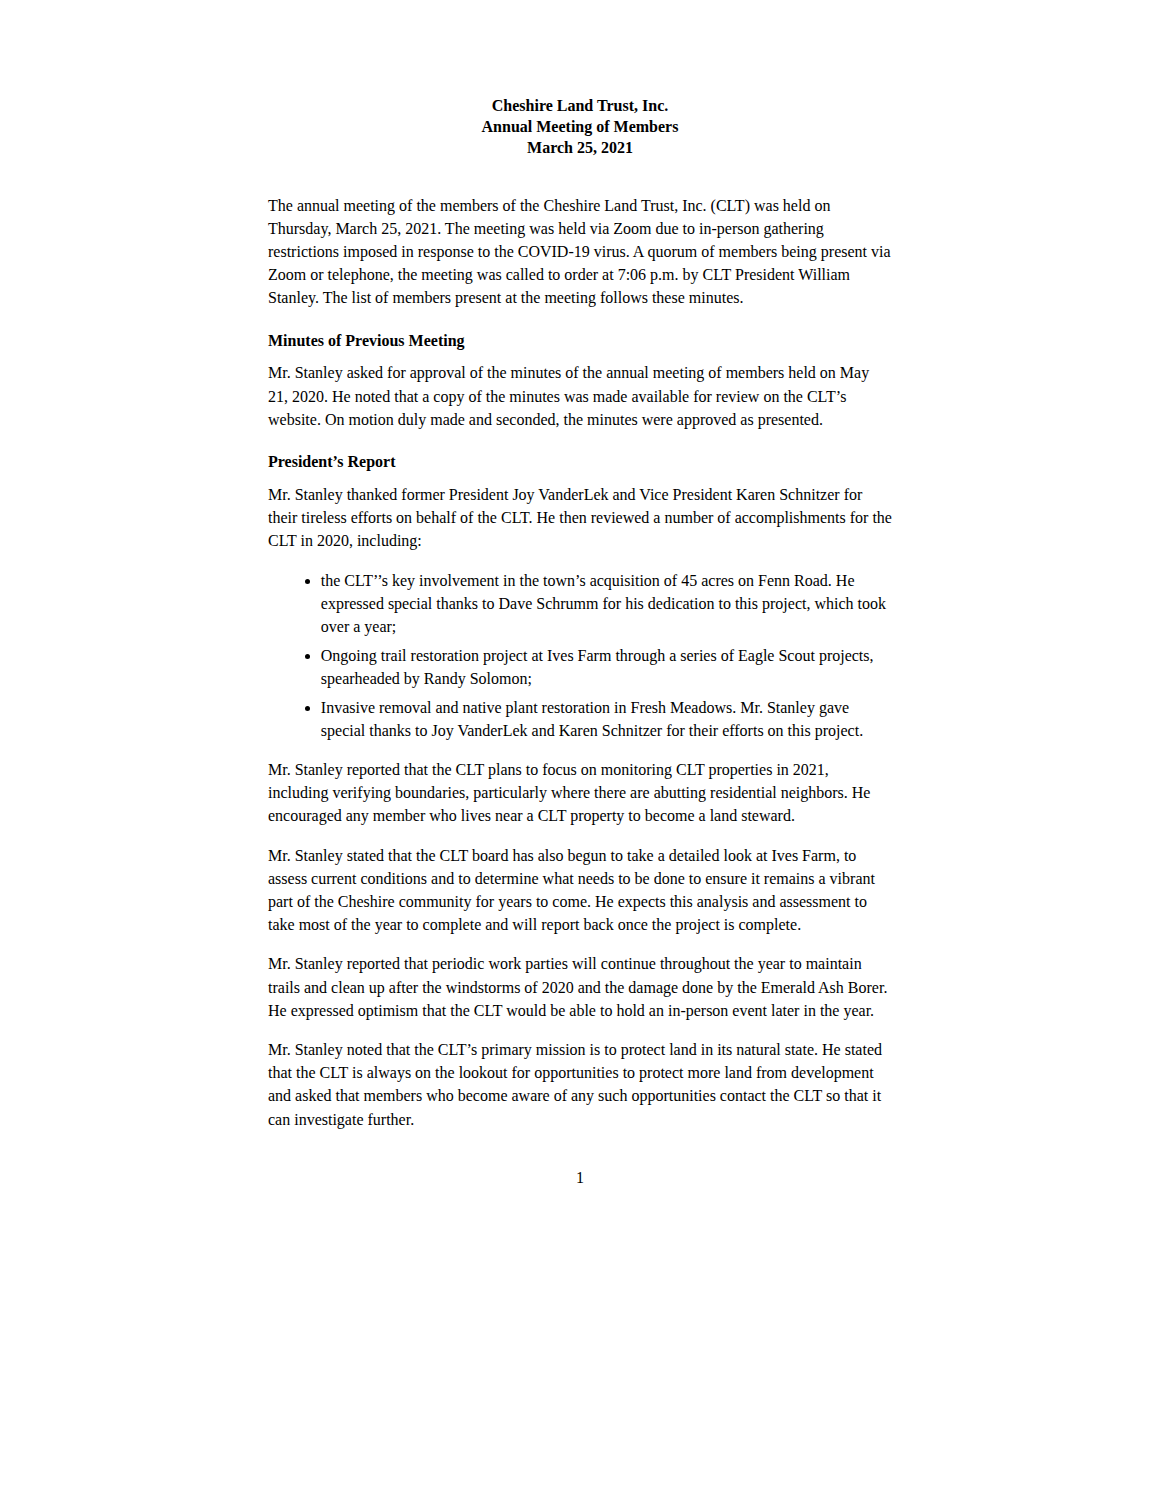Cheshire Land Trust, Inc.
Annual Meeting of Members
March 25, 2021
The annual meeting of the members of the Cheshire Land Trust, Inc. (CLT) was held on Thursday, March 25, 2021. The meeting was held via Zoom due to in-person gathering restrictions imposed in response to the COVID-19 virus. A quorum of members being present via Zoom or telephone, the meeting was called to order at 7:06 p.m. by CLT President William Stanley. The list of members present at the meeting follows these minutes.
Minutes of Previous Meeting
Mr. Stanley asked for approval of the minutes of the annual meeting of members held on May 21, 2020. He noted that a copy of the minutes was made available for review on the CLT’s website. On motion duly made and seconded, the minutes were approved as presented.
President’s Report
Mr. Stanley thanked former President Joy VanderLek and Vice President Karen Schnitzer for their tireless efforts on behalf of the CLT. He then reviewed a number of accomplishments for the CLT in 2020, including:
the CLT’’s key involvement in the town’s acquisition of 45 acres on Fenn Road. He expressed special thanks to Dave Schrumm for his dedication to this project, which took over a year;
Ongoing trail restoration project at Ives Farm through a series of Eagle Scout projects, spearheaded by Randy Solomon;
Invasive removal and native plant restoration in Fresh Meadows. Mr. Stanley gave special thanks to Joy VanderLek and Karen Schnitzer for their efforts on this project.
Mr. Stanley reported that the CLT plans to focus on monitoring CLT properties in 2021, including verifying boundaries, particularly where there are abutting residential neighbors. He encouraged any member who lives near a CLT property to become a land steward.
Mr. Stanley stated that the CLT board has also begun to take a detailed look at Ives Farm, to assess current conditions and to determine what needs to be done to ensure it remains a vibrant part of the Cheshire community for years to come. He expects this analysis and assessment to take most of the year to complete and will report back once the project is complete.
Mr. Stanley reported that periodic work parties will continue throughout the year to maintain trails and clean up after the windstorms of 2020 and the damage done by the Emerald Ash Borer. He expressed optimism that the CLT would be able to hold an in-person event later in the year.
Mr. Stanley noted that the CLT’s primary mission is to protect land in its natural state. He stated that the CLT is always on the lookout for opportunities to protect more land from development and asked that members who become aware of any such opportunities contact the CLT so that it can investigate further.
1